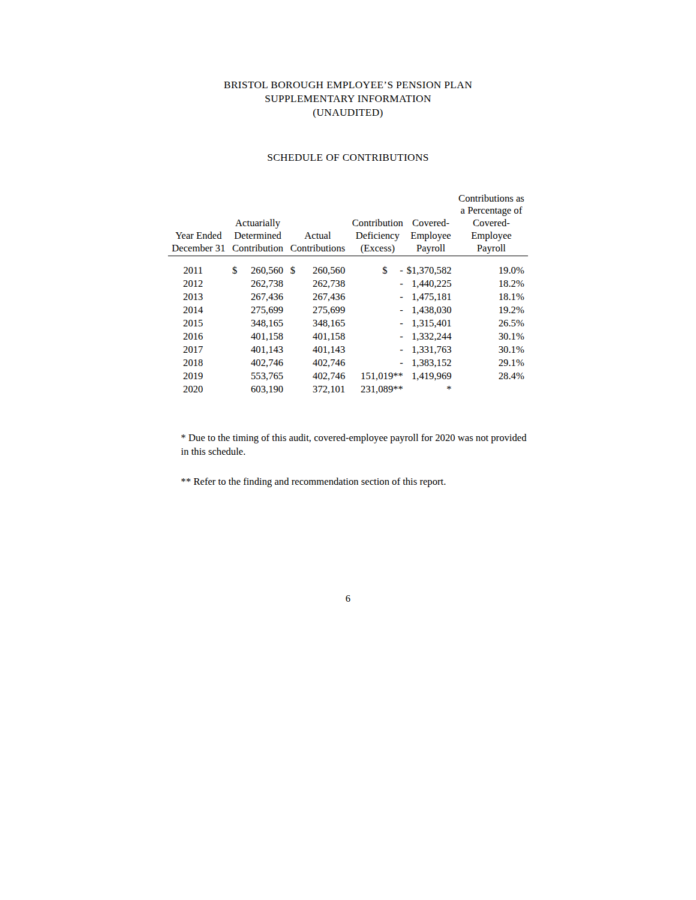BRISTOL BOROUGH EMPLOYEE’S PENSION PLAN
SUPPLEMENTARY INFORMATION
(UNAUDITED)
SCHEDULE OF CONTRIBUTIONS
| | | | | | Contributions as |
| --- | --- | --- | --- | --- | --- |
| | | | | | a Percentage of |
| | Actuarially | | Contribution | Covered- | Covered- |
| Year Ended | Determined | Actual | Deficiency | Employee | Employee |
| December 31 | Contribution | Contributions | (Excess) | Payroll | Payroll |
| 2011 | $ | 260,560 | $ | 260,560 | $ - | $1,370,582 | 19.0% |
| 2012 | | 262,738 | | 262,738 | - | 1,440,225 | 18.2% |
| 2013 | | 267,436 | | 267,436 | - | 1,475,181 | 18.1% |
| 2014 | | 275,699 | | 275,699 | - | 1,438,030 | 19.2% |
| 2015 | | 348,165 | | 348,165 | - | 1,315,401 | 26.5% |
| 2016 | | 401,158 | | 401,158 | - | 1,332,244 | 30.1% |
| 2017 | | 401,143 | | 401,143 | - | 1,331,763 | 30.1% |
| 2018 | | 402,746 | | 402,746 | - | 1,383,152 | 29.1% |
| 2019 | | 553,765 | | 402,746 | 151,019** | 1,419,969 | 28.4% |
| 2020 | | 603,190 | | 372,101 | 231,089** | * | |
* Due to the timing of this audit, covered-employee payroll for 2020 was not provided in this schedule.
** Refer to the finding and recommendation section of this report.
6